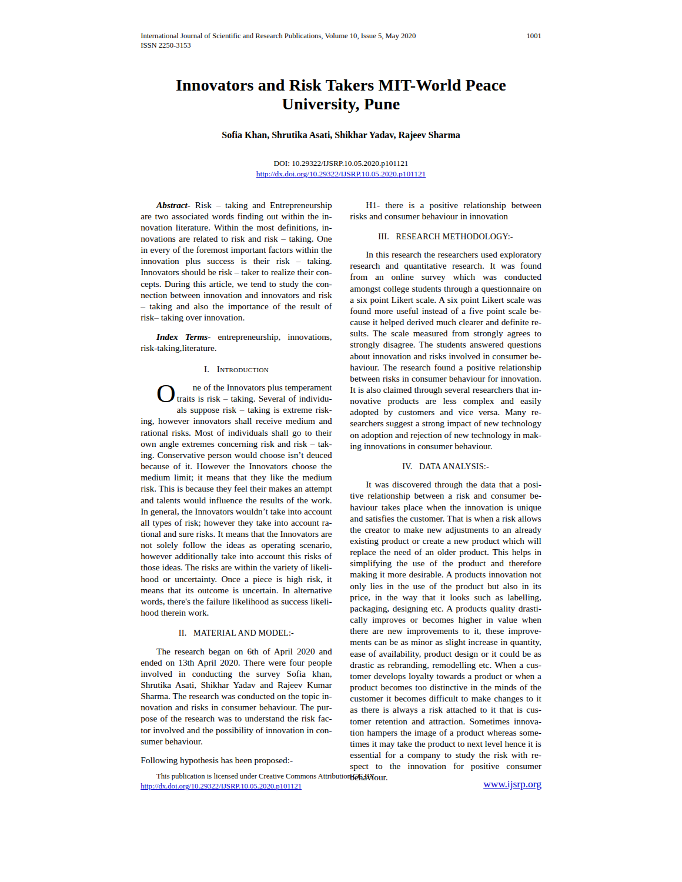International Journal of Scientific and Research Publications, Volume 10, Issue 5, May 2020
ISSN 2250-3153 1001
Innovators and Risk Takers MIT-World Peace
University, Pune
Sofia Khan, Shrutika Asati, Shikhar Yadav, Rajeev Sharma
DOI: 10.29322/IJSRP.10.05.2020.p101121
http://dx.doi.org/10.29322/IJSRP.10.05.2020.p101121
Abstract- Risk – taking and Entrepreneurship are two associated words finding out within the innovation literature. Within the most definitions, innovations are related to risk and risk – taking. One in every of the foremost important factors within the innovation plus success is their risk – taking. Innovators should be risk – taker to realize their concepts. During this article, we tend to study the connection between innovation and innovators and risk – taking and also the importance of the result of risk– taking over innovation.
Index Terms- entrepreneurship, innovations, risk-taking,literature.
I. Introduction
One of the Innovators plus temperament traits is risk – taking. Several of individuals suppose risk – taking is extreme risking, however innovators shall receive medium and rational risks. Most of individuals shall go to their own angle extremes concerning risk and risk – taking. Conservative person would choose isn’t deuced because of it. However the Innovators choose the medium limit; it means that they like the medium risk. This is because they feel their makes an attempt and talents would influence the results of the work. In general, the Innovators wouldn’t take into account all types of risk; however they take into account rational and sure risks. It means that the Innovators are not solely follow the ideas as operating scenario, however additionally take into account this risks of those ideas. The risks are within the variety of likelihood or uncertainty. Once a piece is high risk, it means that its outcome is uncertain. In alternative words, there's the failure likelihood as success likelihood therein work.
II. Material and Model:-
The research began on 6th of April 2020 and ended on 13th April 2020. There were four people involved in conducting the survey Sofia khan, Shrutika Asati, Shikhar Yadav and Rajeev Kumar Sharma. The research was conducted on the topic innovation and risks in consumer behaviour. The purpose of the research was to understand the risk factor involved and the possibility of innovation in consumer behaviour.
Following hypothesis has been proposed:-
H1- there is a positive relationship between risks and consumer behaviour in innovation
III. Research Methodology:-
In this research the researchers used exploratory research and quantitative research. It was found from an online survey which was conducted amongst college students through a questionnaire on a six point Likert scale. A six point Likert scale was found more useful instead of a five point scale because it helped derived much clearer and definite results. The scale measured from strongly agrees to strongly disagree. The students answered questions about innovation and risks involved in consumer behaviour. The research found a positive relationship between risks in consumer behaviour for innovation. It is also claimed through several researchers that innovative products are less complex and easily adopted by customers and vice versa. Many researchers suggest a strong impact of new technology on adoption and rejection of new technology in making innovations in consumer behaviour.
IV. Data Analysis:-
It was discovered through the data that a positive relationship between a risk and consumer behaviour takes place when the innovation is unique and satisfies the customer. That is when a risk allows the creator to make new adjustments to an already existing product or create a new product which will replace the need of an older product. This helps in simplifying the use of the product and therefore making it more desirable. A products innovation not only lies in the use of the product but also in its price, in the way that it looks such as labelling, packaging, designing etc. A products quality drastically improves or becomes higher in value when there are new improvements to it, these improvements can be as minor as slight increase in quantity, ease of availability, product design or it could be as drastic as rebranding, remodelling etc. When a customer develops loyalty towards a product or when a product becomes too distinctive in the minds of the customer it becomes difficult to make changes to it as there is always a risk attached to it that is customer retention and attraction. Sometimes innovation hampers the image of a product whereas sometimes it may take the product to next level hence it is essential for a company to study the risk with respect to the innovation for positive consumer behaviour.
This publication is licensed under Creative Commons Attribution CC BY.
http://dx.doi.org/10.29322/IJSRP.10.05.2020.p101121 www.ijsrp.org